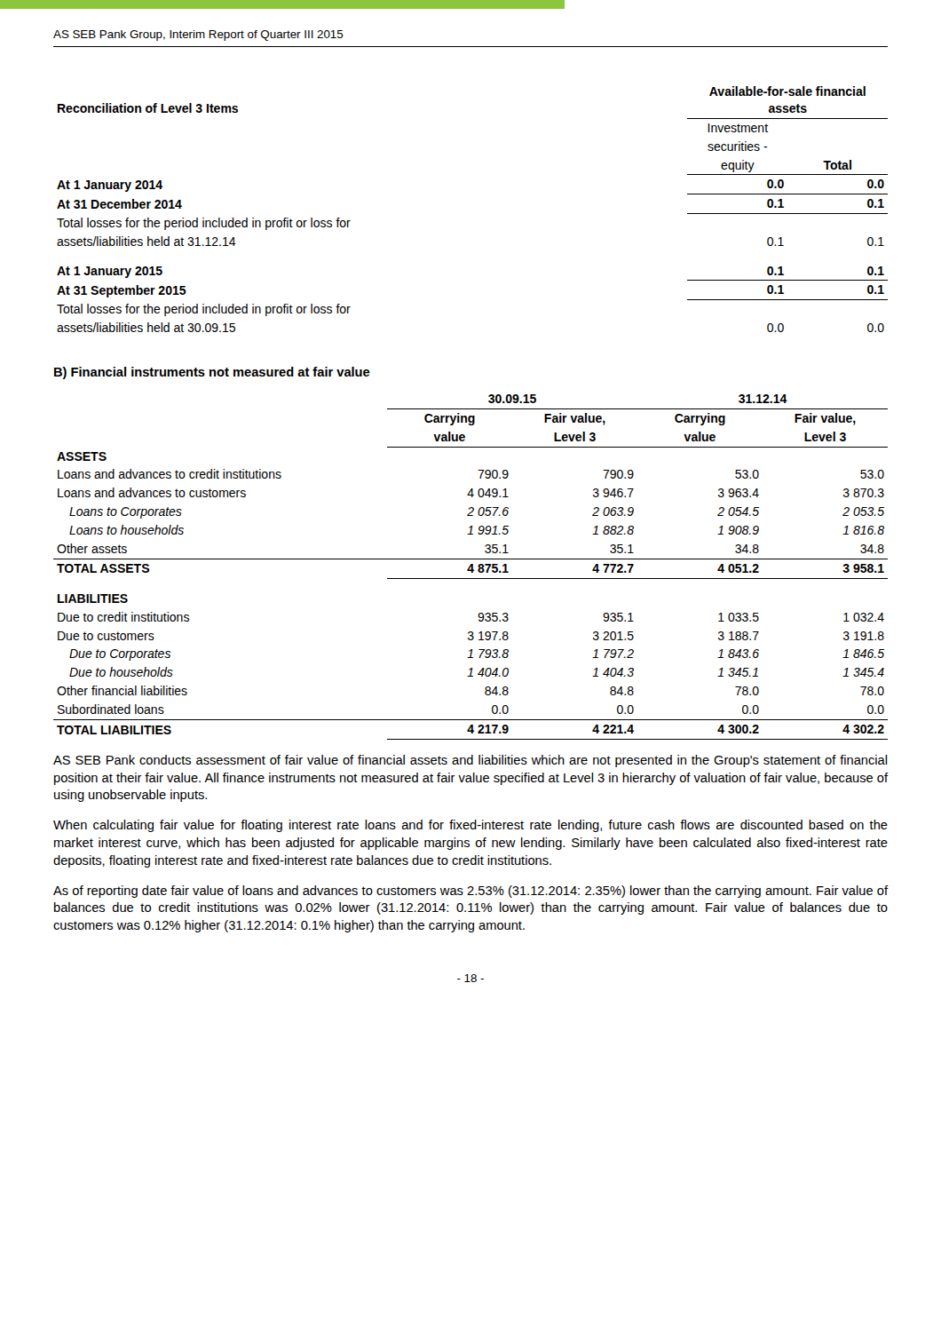AS SEB Pank Group, Interim Report of Quarter III 2015
| Reconciliation of Level 3 Items | | | Available-for-sale financial assets |
| | | | Investment | |
| | | | securities - | |
| | | | equity | Total |
| At 1 January 2014 | | | 0.0 | 0.0 |
| At 31 December 2014 | | | 0.1 | 0.1 |
| Total losses for the period included in profit or loss for | | | | |
| assets/liabilities held at 31.12.14 | | | 0.1 | 0.1 |
| At 1 January 2015 | | | 0.1 | 0.1 |
| At 31 September 2015 | | | 0.1 | 0.1 |
| Total losses for the period included in profit or loss for | | | | |
| assets/liabilities held at 30.09.15 | | | 0.0 | 0.0 |
B) Financial instruments not measured at fair value
| | 30.09.15 | 31.12.14 |
| | Carrying | Fair value, | Carrying | Fair value, |
| | value | Level 3 | value | Level 3 |
| ASSETS | | | | |
| Loans and advances to credit institutions | 790.9 | 790.9 | 53.0 | 53.0 |
| Loans and advances to customers | 4 049.1 | 3 946.7 | 3 963.4 | 3 870.3 |
| Loans to Corporates | 2 057.6 | 2 063.9 | 2 054.5 | 2 053.5 |
| Loans to households | 1 991.5 | 1 882.8 | 1 908.9 | 1 816.8 |
| Other assets | 35.1 | 35.1 | 34.8 | 34.8 |
| TOTAL ASSETS | 4 875.1 | 4 772.7 | 4 051.2 | 3 958.1 |
| LIABILITIES | | | | |
| Due to credit institutions | 935.3 | 935.1 | 1 033.5 | 1 032.4 |
| Due to customers | 3 197.8 | 3 201.5 | 3 188.7 | 3 191.8 |
| Due to Corporates | 1 793.8 | 1 797.2 | 1 843.6 | 1 846.5 |
| Due to households | 1 404.0 | 1 404.3 | 1 345.1 | 1 345.4 |
| Other financial liabilities | 84.8 | 84.8 | 78.0 | 78.0 |
| Subordinated loans | 0.0 | 0.0 | 0.0 | 0.0 |
| TOTAL LIABILITIES | 4 217.9 | 4 221.4 | 4 300.2 | 4 302.2 |
AS SEB Pank conducts assessment of fair value of financial assets and liabilities which are not presented in the Group's statement of financial position at their fair value. All finance instruments not measured at fair value specified at Level 3 in hierarchy of valuation of fair value, because of using unobservable inputs.
When calculating fair value for floating interest rate loans and for fixed-interest rate lending, future cash flows are discounted based on the market interest curve, which has been adjusted for applicable margins of new lending. Similarly have been calculated also fixed-interest rate deposits, floating interest rate and fixed-interest rate balances due to credit institutions.
As of reporting date fair value of loans and advances to customers was 2.53% (31.12.2014: 2.35%) lower than the carrying amount. Fair value of balances due to credit institutions was 0.02% lower (31.12.2014: 0.11% lower) than the carrying amount. Fair value of balances due to customers was 0.12% higher (31.12.2014: 0.1% higher) than the carrying amount.
- 18 -